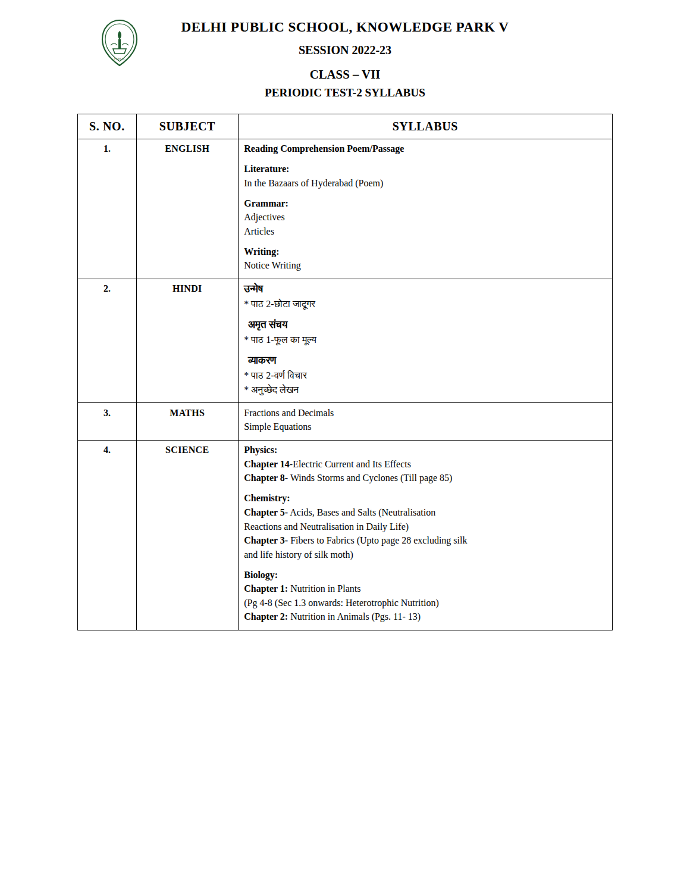PUBLIC
DELHI PUBLIC SCHOOL, KNOWLEDGE PARK V
SESSION 2022-23
CLASS – VII
PERIODIC TEST-2 SYLLABUS
| S. NO. | SUBJECT | SYLLABUS |
| --- | --- | --- |
| 1. | ENGLISH | Reading Comprehension Poem/Passage Literature: In the Bazaars of Hyderabad (Poem) Grammar: Adjectives Articles Writing: Notice Writing |
| 2. | HINDI | उन्मेष * पाठ 2-छोटा जादूगर अमृत संचय * पाठ 1-फूल का मूल्य व्याकरण * पाठ 2-वर्ण विचार * अनुच्छेद लेखन |
| 3. | MATHS | Fractions and Decimals Simple Equations |
| 4. | SCIENCE | Physics: Chapter 14 -Electric Current and Its Effects Chapter 8 - Winds Storms and Cyclones (Till page 85) Chemistry: Chapter 5- Acids, Bases and Salts (Neutralisation Reactions and Neutralisation in Daily Life) Chapter 3- Fibers to Fabrics (Upto page 28 excluding silk and life history of silk moth) Biology: Chapter 1: Nutrition in Plants (Pg 4-8 (Sec 1.3 onwards: Heterotrophic Nutrition) Chapter 2: Nutrition in Animals (Pgs. 11- 13) |